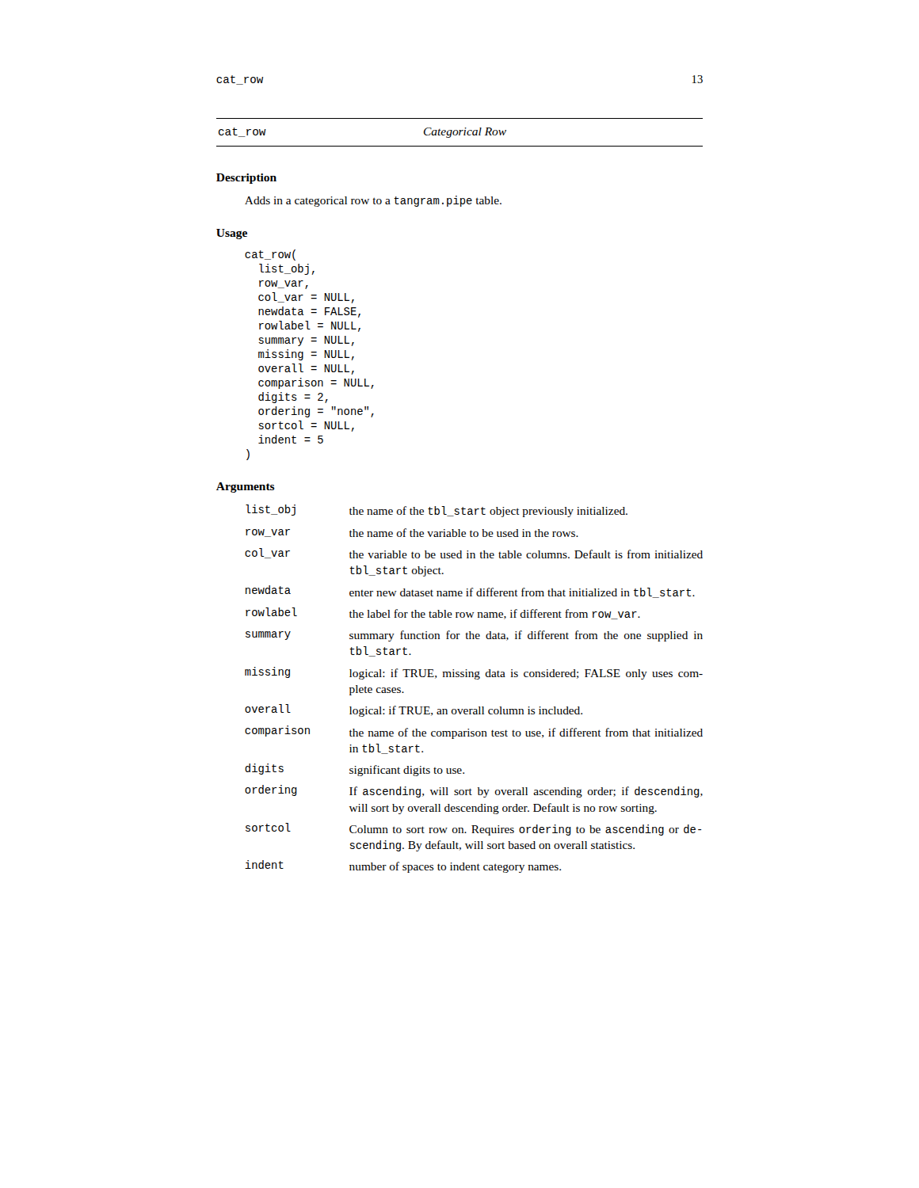cat_row
13
cat_row
Categorical Row
Description
Adds in a categorical row to a tangram.pipe table.
Usage
cat_row(
  list_obj,
  row_var,
  col_var = NULL,
  newdata = FALSE,
  rowlabel = NULL,
  summary = NULL,
  missing = NULL,
  overall = NULL,
  comparison = NULL,
  digits = 2,
  ordering = "none",
  sortcol = NULL,
  indent = 5
)
Arguments
| list_obj | the name of the tbl_start object previously initialized. |
| row_var | the name of the variable to be used in the rows. |
| col_var | the variable to be used in the table columns. Default is from initialized tbl_start object. |
| newdata | enter new dataset name if different from that initialized in tbl_start . |
| rowlabel | the label for the table row name, if different from row_var . |
| summary | summary function for the data, if different from the one supplied in tbl_start . |
| missing | logical: if TRUE, missing data is considered; FALSE only uses complete cases. |
| overall | logical: if TRUE, an overall column is included. |
| comparison | the name of the comparison test to use, if different from that initialized in tbl_start . |
| digits | significant digits to use. |
| ordering | If ascending , will sort by overall ascending order; if descending , will sort by overall descending order. Default is no row sorting. |
| sortcol | Column to sort row on. Requires ordering to be ascending or descending . By default, will sort based on overall statistics. |
| indent | number of spaces to indent category names. |